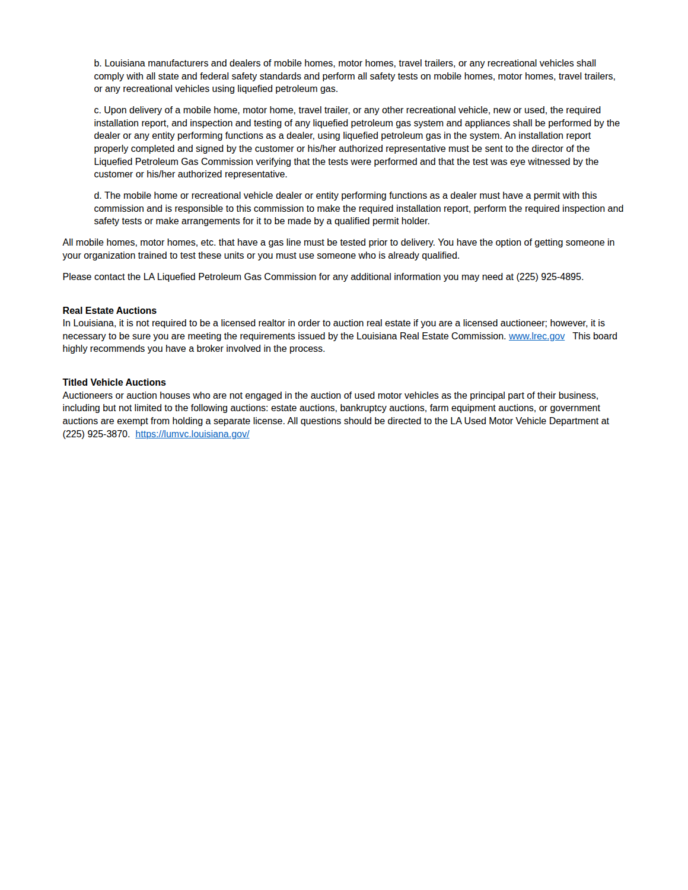b. Louisiana manufacturers and dealers of mobile homes, motor homes, travel trailers, or any recreational vehicles shall comply with all state and federal safety standards and perform all safety tests on mobile homes, motor homes, travel trailers, or any recreational vehicles using liquefied petroleum gas.
c. Upon delivery of a mobile home, motor home, travel trailer, or any other recreational vehicle, new or used, the required installation report, and inspection and testing of any liquefied petroleum gas system and appliances shall be performed by the dealer or any entity performing functions as a dealer, using liquefied petroleum gas in the system. An installation report properly completed and signed by the customer or his/her authorized representative must be sent to the director of the Liquefied Petroleum Gas Commission verifying that the tests were performed and that the test was eye witnessed by the customer or his/her authorized representative.
d. The mobile home or recreational vehicle dealer or entity performing functions as a dealer must have a permit with this commission and is responsible to this commission to make the required installation report, perform the required inspection and safety tests or make arrangements for it to be made by a qualified permit holder.
All mobile homes, motor homes, etc. that have a gas line must be tested prior to delivery. You have the option of getting someone in your organization trained to test these units or you must use someone who is already qualified.
Please contact the LA Liquefied Petroleum Gas Commission for any additional information you may need at (225) 925-4895.
Real Estate Auctions
In Louisiana, it is not required to be a licensed realtor in order to auction real estate if you are a licensed auctioneer; however, it is necessary to be sure you are meeting the requirements issued by the Louisiana Real Estate Commission. www.lrec.gov This board highly recommends you have a broker involved in the process.
Titled Vehicle Auctions
Auctioneers or auction houses who are not engaged in the auction of used motor vehicles as the principal part of their business, including but not limited to the following auctions: estate auctions, bankruptcy auctions, farm equipment auctions, or government auctions are exempt from holding a separate license. All questions should be directed to the LA Used Motor Vehicle Department at (225) 925-3870. https://lumvc.louisiana.gov/